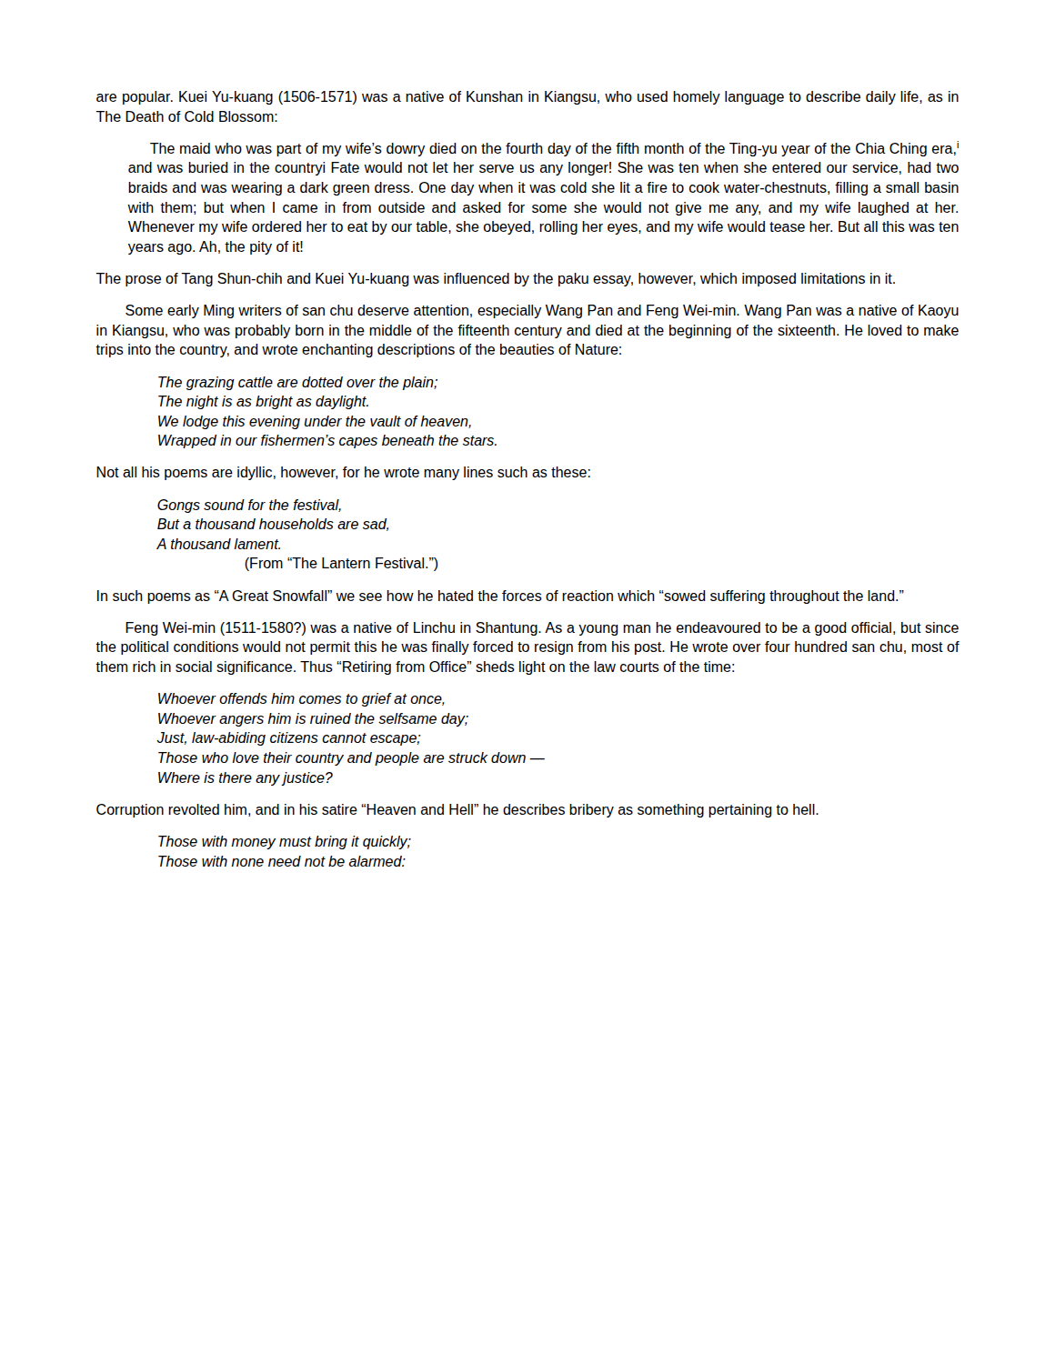are popular. Kuei Yu-kuang (1506-1571) was a native of Kunshan in Kiangsu, who used homely language to describe daily life, as in The Death of Cold Blossom:
The maid who was part of my wife’s dowry died on the fourth day of the fifth month of the Ting-yu year of the Chia Ching era,i and was buried in the countryi Fate would not let her serve us any longer! She was ten when she entered our service, had two braids and was wearing a dark green dress. One day when it was cold she lit a fire to cook water-chestnuts, filling a small basin with them; but when I came in from outside and asked for some she would not give me any, and my wife laughed at her. Whenever my wife ordered her to eat by our table, she obeyed, rolling her eyes, and my wife would tease her. But all this was ten years ago. Ah, the pity of it!
The prose of Tang Shun-chih and Kuei Yu-kuang was influenced by the paku essay, however, which imposed limitations in it.
Some early Ming writers of san chu deserve attention, especially Wang Pan and Feng Wei-min. Wang Pan was a native of Kaoyu in Kiangsu, who was probably born in the middle of the fifteenth century and died at the beginning of the sixteenth. He loved to make trips into the country, and wrote enchanting descriptions of the beauties of Nature:
The grazing cattle are dotted over the plain;
The night is as bright as daylight.
We lodge this evening under the vault of heaven,
Wrapped in our fishermen’s capes beneath the stars.
Not all his poems are idyllic, however, for he wrote many lines such as these:
Gongs sound for the festival,
But a thousand households are sad,
A thousand lament.
(From “The Lantern Festival.”)
In such poems as “A Great Snowfall” we see how he hated the forces of reaction which “sowed suffering throughout the land.”
Feng Wei-min (1511-1580?) was a native of Linchu in Shantung. As a young man he endeavoured to be a good official, but since the political conditions would not permit this he was finally forced to resign from his post. He wrote over four hundred san chu, most of them rich in social significance. Thus “Retiring from Office” sheds light on the law courts of the time:
Whoever offends him comes to grief at once,
Whoever angers him is ruined the selfsame day;
Just, law-abiding citizens cannot escape;
Those who love their country and people are struck down —
Where is there any justice?
Corruption revolted him, and in his satire “Heaven and Hell” he describes bribery as something pertaining to hell.
Those with money must bring it quickly;
Those with none need not be alarmed: